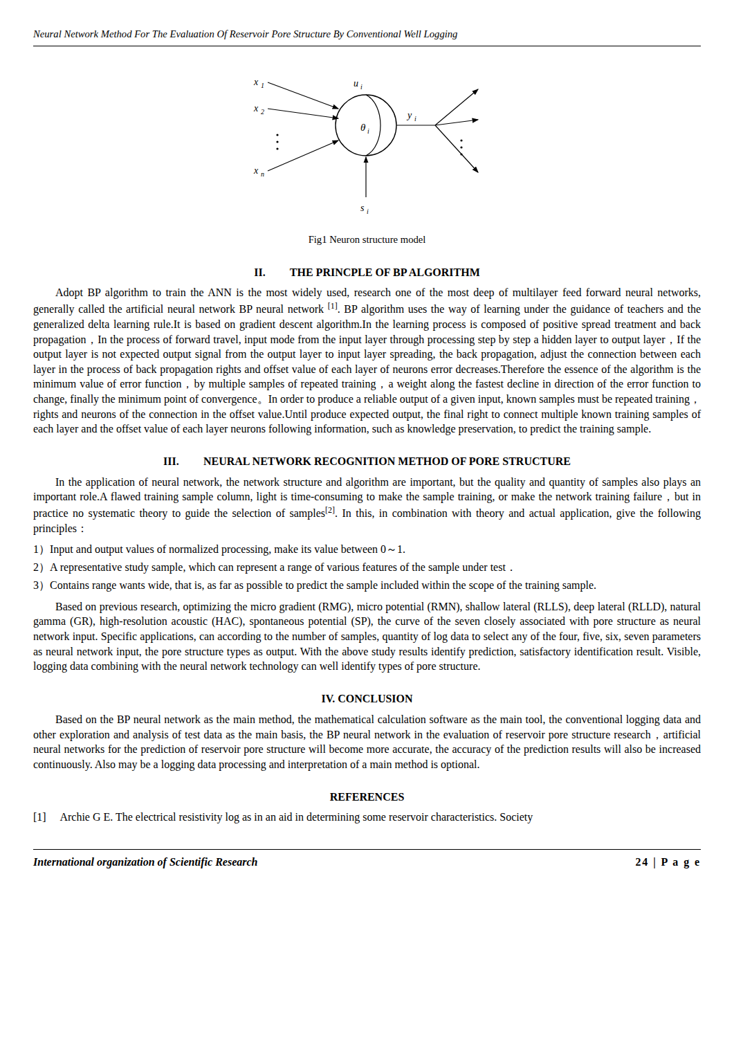Neural Network Method For The Evaluation Of Reservoir Pore Structure By Conventional Well Logging
x 1 x 2 x n u i θ i s i y i
Fig1 Neuron structure model
II. THE PRINCPLE OF BP ALGORITHM
Adopt BP algorithm to train the ANN is the most widely used, research one of the most deep of multilayer feed forward neural networks, generally called the artificial neural network BP neural network [1]. BP algorithm uses the way of learning under the guidance of teachers and the generalized delta learning rule.It is based on gradient descent algorithm.In the learning process is composed of positive spread treatment and back propagation，In the process of forward travel, input mode from the input layer through processing step by step a hidden layer to output layer，If the output layer is not expected output signal from the output layer to input layer spreading, the back propagation, adjust the connection between each layer in the process of back propagation rights and offset value of each layer of neurons error decreases.Therefore the essence of the algorithm is the minimum value of error function，by multiple samples of repeated training，a weight along the fastest decline in direction of the error function to change, finally the minimum point of convergence。In order to produce a reliable output of a given input, known samples must be repeated training，rights and neurons of the connection in the offset value.Until produce expected output, the final right to connect multiple known training samples of each layer and the offset value of each layer neurons following information, such as knowledge preservation, to predict the training sample.
III. NEURAL NETWORK RECOGNITION METHOD OF PORE STRUCTURE
In the application of neural network, the network structure and algorithm are important, but the quality and quantity of samples also plays an important role.A flawed training sample column, light is time-consuming to make the sample training, or make the network training failure，but in practice no systematic theory to guide the selection of samples[2]. In this, in combination with theory and actual application, give the following principles：
1）Input and output values of normalized processing, make its value between 0～1.
2）A representative study sample, which can represent a range of various features of the sample under test．
3）Contains range wants wide, that is, as far as possible to predict the sample included within the scope of the training sample.
Based on previous research, optimizing the micro gradient (RMG), micro potential (RMN), shallow lateral (RLLS), deep lateral (RLLD), natural gamma (GR), high-resolution acoustic (HAC), spontaneous potential (SP), the curve of the seven closely associated with pore structure as neural network input. Specific applications, can according to the number of samples, quantity of log data to select any of the four, five, six, seven parameters as neural network input, the pore structure types as output. With the above study results identify prediction, satisfactory identification result. Visible, logging data combining with the neural network technology can well identify types of pore structure.
IV. CONCLUSION
Based on the BP neural network as the main method, the mathematical calculation software as the main tool, the conventional logging data and other exploration and analysis of test data as the main basis, the BP neural network in the evaluation of reservoir pore structure research，artificial neural networks for the prediction of reservoir pore structure will become more accurate, the accuracy of the prediction results will also be increased continuously. Also may be a logging data processing and interpretation of a main method is optional.
REFERENCES
[1] Archie G E. The electrical resistivity log as in an aid in determining some reservoir characteristics. Society
International organization of Scientific Research 24 | P a g e